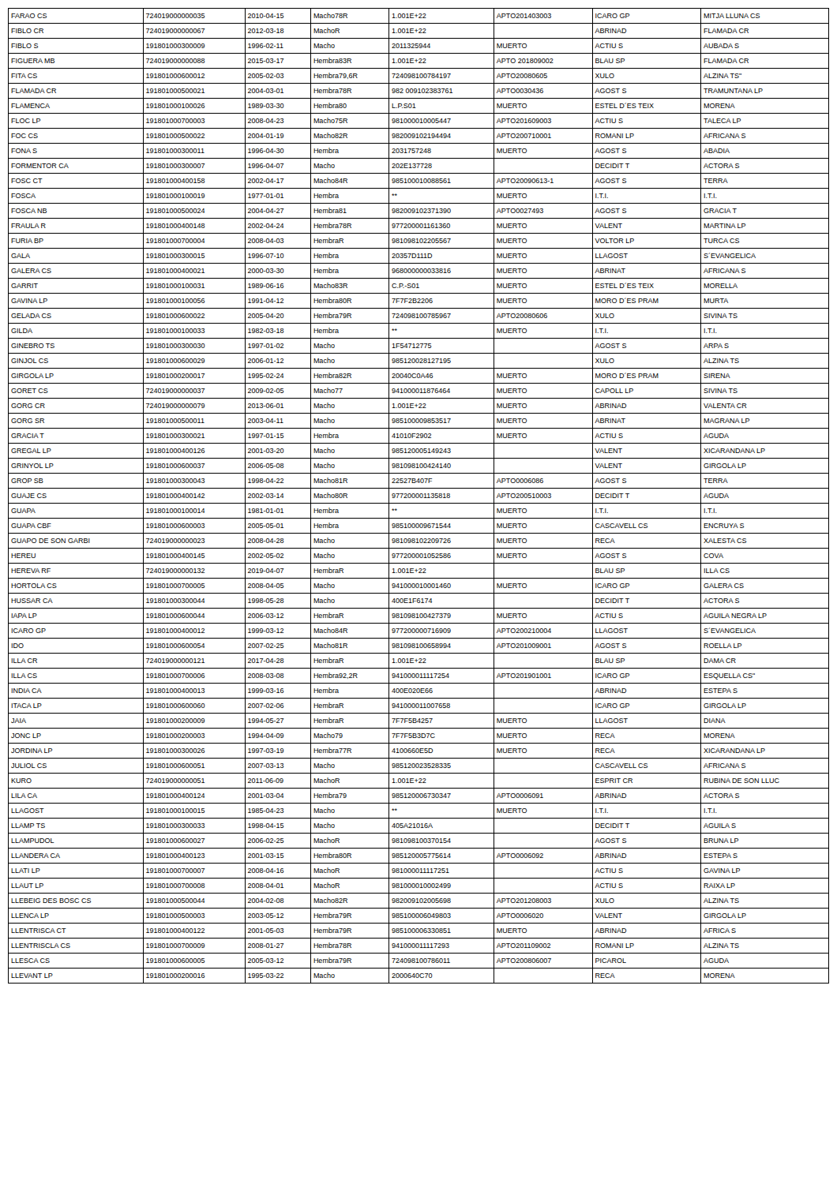| FARAO CS | 724019000000035 | 2010-04-15 | Macho78R | 1.001E+22 | APTO201403003 | ICARO GP | MITJA LLUNA CS |
| FIBLO CR | 724019000000067 | 2012-03-18 | MachoR | 1.001E+22 | | ABRINAD | FLAMADA CR |
| FIBLO S | 191801000300009 | 1996-02-11 | Macho | 2011325944 | MUERTO | ACTIU S | AUBADA S |
| FIGUERA MB | 724019000000088 | 2015-03-17 | Hembra83R | 1.001E+22 | APTO 201809002 | BLAU SP | FLAMADA CR |
| FITA CS | 191801000600012 | 2005-02-03 | Hembra79,6R | 724098100784197 | APTO20080605 | XULO | ALZINA TS" |
| FLAMADA CR | 191801000500021 | 2004-03-01 | Hembra78R | 982 009102383761 | APTO0030436 | AGOST S | TRAMUNTANA LP |
| FLAMENCA | 191801000100026 | 1989-03-30 | Hembra80 | L.P.S01 | MUERTO | ESTEL D´ES TEIX | MORENA |
| FLOC LP | 191801000700003 | 2008-04-23 | Macho75R | 981000010005447 | APTO201609003 | ACTIU S | TALECA LP |
| FOC CS | 191801000500022 | 2004-01-19 | Macho82R | 982009102194494 | APTO200710001 | ROMANI LP | AFRICANA S |
| FONA S | 191801000300011 | 1996-04-30 | Hembra | 2031757248 | MUERTO | AGOST S | ABADIA |
| FORMENTOR CA | 191801000300007 | 1996-04-07 | Macho | 202E137728 | | DECIDIT T | ACTORA S |
| FOSC CT | 191801000400158 | 2002-04-17 | Macho84R | 985100010088561 | APTO20090613-1 | AGOST S | TERRA |
| FOSCA | 191801000100019 | 1977-01-01 | Hembra | ** | MUERTO | I.T.I. | I.T.I. |
| FOSCA NB | 191801000500024 | 2004-04-27 | Hembra81 | 982009102371390 | APTO0027493 | AGOST S | GRACIA T |
| FRAULA R | 191801000400148 | 2002-04-24 | Hembra78R | 977200001161360 | MUERTO | VALENT | MARTINA LP |
| FURIA BP | 191801000700004 | 2008-04-03 | HembraR | 981098102205567 | MUERTO | VOLTOR LP | TURCA CS |
| GALA | 191801000300015 | 1996-07-10 | Hembra | 20357D111D | MUERTO | LLAGOST | S´EVANGELICA |
| GALERA CS | 191801000400021 | 2000-03-30 | Hembra | 968000000033816 | MUERTO | ABRINAT | AFRICANA S |
| GARRIT | 191801000100031 | 1989-06-16 | Macho83R | C.P.-S01 | MUERTO | ESTEL D´ES TEIX | MORELLA |
| GAVINA LP | 191801000100056 | 1991-04-12 | Hembra80R | 7F7F2B2206 | MUERTO | MORO D´ES PRAM | MURTA |
| GELADA CS | 191801000600022 | 2005-04-20 | Hembra79R | 724098100785967 | APTO20080606 | XULO | SIVINA TS |
| GILDA | 191801000100033 | 1982-03-18 | Hembra | ** | MUERTO | I.T.I. | I.T.I. |
| GINEBRO TS | 191801000300030 | 1997-01-02 | Macho | 1F54712775 | | AGOST S | ARPA S |
| GINJOL CS | 191801000600029 | 2006-01-12 | Macho | 985120028127195 | | XULO | ALZINA TS |
| GIRGOLA LP | 191801000200017 | 1995-02-24 | Hembra82R | 20040C0A46 | MUERTO | MORO D´ES PRAM | SIRENA |
| GORET CS | 724019000000037 | 2009-02-05 | Macho77 | 941000011876464 | MUERTO | CAPOLL LP | SIVINA TS |
| GORG CR | 724019000000079 | 2013-06-01 | Macho | 1.001E+22 | MUERTO | ABRINAD | VALENTA CR |
| GORG SR | 191801000500011 | 2003-04-11 | Macho | 985100009853517 | MUERTO | ABRINAT | MAGRANA LP |
| GRACIA T | 191801000300021 | 1997-01-15 | Hembra | 41010F2902 | MUERTO | ACTIU S | AGUDA |
| GREGAL LP | 191801000400126 | 2001-03-20 | Macho | 985120005149243 | | VALENT | XICARANDANA LP |
| GRINYOL LP | 191801000600037 | 2006-05-08 | Macho | 981098100424140 | | VALENT | GIRGOLA LP |
| GROP SB | 191801000300043 | 1998-04-22 | Macho81R | 22527B407F | APTO0006086 | AGOST S | TERRA |
| GUAJE CS | 191801000400142 | 2002-03-14 | Macho80R | 977200001135818 | APTO200510003 | DECIDIT T | AGUDA |
| GUAPA | 191801000100014 | 1981-01-01 | Hembra | ** | MUERTO | I.T.I. | I.T.I. |
| GUAPA CBF | 191801000600003 | 2005-05-01 | Hembra | 985100009671544 | MUERTO | CASCAVELL CS | ENCRUYA S |
| GUAPO DE SON GARBI | 724019000000023 | 2008-04-28 | Macho | 981098102209726 | MUERTO | RECA | XALESTA CS |
| HEREU | 191801000400145 | 2002-05-02 | Macho | 977200001052586 | MUERTO | AGOST S | COVA |
| HEREVA RF | 724019000000132 | 2019-04-07 | HembraR | 1.001E+22 | | BLAU SP | ILLA CS |
| HORTOLA CS | 191801000700005 | 2008-04-05 | Macho | 941000010001460 | MUERTO | ICARO GP | GALERA CS |
| HUSSAR CA | 191801000300044 | 1998-05-28 | Macho | 400E1F6174 | | DECIDIT T | ACTORA S |
| IAPA LP | 191801000600044 | 2006-03-12 | HembraR | 981098100427379 | MUERTO | ACTIU S | AGUILA NEGRA LP |
| ICARO GP | 191801000400012 | 1999-03-12 | Macho84R | 977200000716909 | APTO200210004 | LLAGOST | S´EVANGELICA |
| IDO | 191801000600054 | 2007-02-25 | Macho81R | 981098100658994 | APTO201009001 | AGOST S | ROELLA LP |
| ILLA CR | 724019000000121 | 2017-04-28 | HembraR | 1.001E+22 | | BLAU SP | DAMA CR |
| ILLA CS | 191801000700006 | 2008-03-08 | Hembra92,2R | 941000011117254 | APTO201901001 | ICARO GP | ESQUELLA CS" |
| INDIA CA | 191801000400013 | 1999-03-16 | Hembra | 400E020E66 | | ABRINAD | ESTEPA S |
| ITACA LP | 191801000600060 | 2007-02-06 | HembraR | 941000011007658 | | ICARO GP | GIRGOLA LP |
| JAIA | 191801000200009 | 1994-05-27 | HembraR | 7F7F5B4257 | MUERTO | LLAGOST | DIANA |
| JONC LP | 191801000200003 | 1994-04-09 | Macho79 | 7F7F5B3D7C | MUERTO | RECA | MORENA |
| JORDINA LP | 191801000300026 | 1997-03-19 | Hembra77R | 4100660E5D | MUERTO | RECA | XICARANDANA LP |
| JULIOL CS | 191801000600051 | 2007-03-13 | Macho | 985120023528335 | | CASCAVELL CS | AFRICANA S |
| KURO | 724019000000051 | 2011-06-09 | MachoR | 1.001E+22 | | ESPRIT CR | RUBINA DE SON LLUC |
| LILA CA | 191801000400124 | 2001-03-04 | Hembra79 | 985120006730347 | APTO0006091 | ABRINAD | ACTORA S |
| LLAGOST | 191801000100015 | 1985-04-23 | Macho | ** | MUERTO | I.T.I. | I.T.I. |
| LLAMP TS | 191801000300033 | 1998-04-15 | Macho | 405A21016A | | DECIDIT T | AGUILA S |
| LLAMPUDOL | 191801000600027 | 2006-02-25 | MachoR | 981098100370154 | | AGOST S | BRUNA LP |
| LLANDERA CA | 191801000400123 | 2001-03-15 | Hembra80R | 985120005775614 | APTO0006092 | ABRINAD | ESTEPA S |
| LLATI LP | 191801000700007 | 2008-04-16 | MachoR | 981000011117251 | | ACTIU S | GAVINA LP |
| LLAUT LP | 191801000700008 | 2008-04-01 | MachoR | 981000010002499 | | ACTIU S | RAIXA LP |
| LLEBEIG DES BOSC CS | 191801000500044 | 2004-02-08 | Macho82R | 982009102005698 | APTO201208003 | XULO | ALZINA TS |
| LLENCA LP | 191801000500003 | 2003-05-12 | Hembra79R | 985100006049803 | APTO0006020 | VALENT | GIRGOLA LP |
| LLENTRISCA CT | 191801000400122 | 2001-05-03 | Hembra79R | 985100006330851 | MUERTO | ABRINAD | AFRICA S |
| LLENTRISCLA CS | 191801000700009 | 2008-01-27 | Hembra78R | 941000011117293 | APTO201109002 | ROMANI LP | ALZINA TS |
| LLESCA CS | 191801000600005 | 2005-03-12 | Hembra79R | 724098100786011 | APTO200806007 | PICAROL | AGUDA |
| LLEVANT LP | 191801000200016 | 1995-03-22 | Macho | 2000640C70 | | RECA | MORENA |